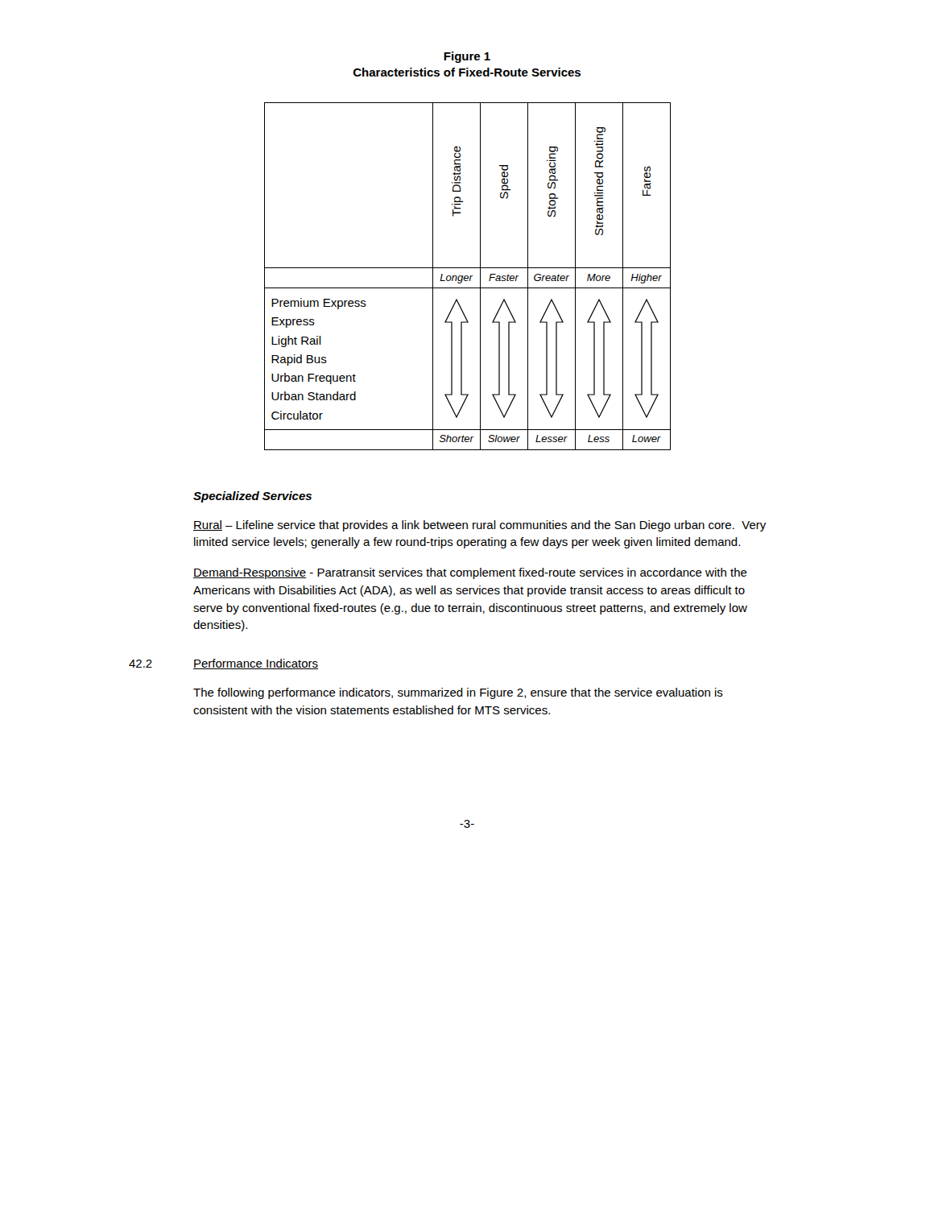Figure 1
Characteristics of Fixed-Route Services
| | Trip Distance | Speed | Stop Spacing | Streamlined Routing | Fares |
| | Longer | Faster | Greater | More | Higher |
| Premium Express Express Light Rail Rapid Bus Urban Frequent Urban Standard Circulator | | | | | |
| | Shorter | Slower | Lesser | Less | Lower |
Specialized Services
Rural – Lifeline service that provides a link between rural communities and the San Diego urban core. Very limited service levels; generally a few round-trips operating a few days per week given limited demand.
Demand-Responsive - Paratransit services that complement fixed-route services in accordance with the Americans with Disabilities Act (ADA), as well as services that provide transit access to areas difficult to serve by conventional fixed-routes (e.g., due to terrain, discontinuous street patterns, and extremely low densities).
42.2 Performance Indicators
The following performance indicators, summarized in Figure 2, ensure that the service evaluation is consistent with the vision statements established for MTS services.
-3-